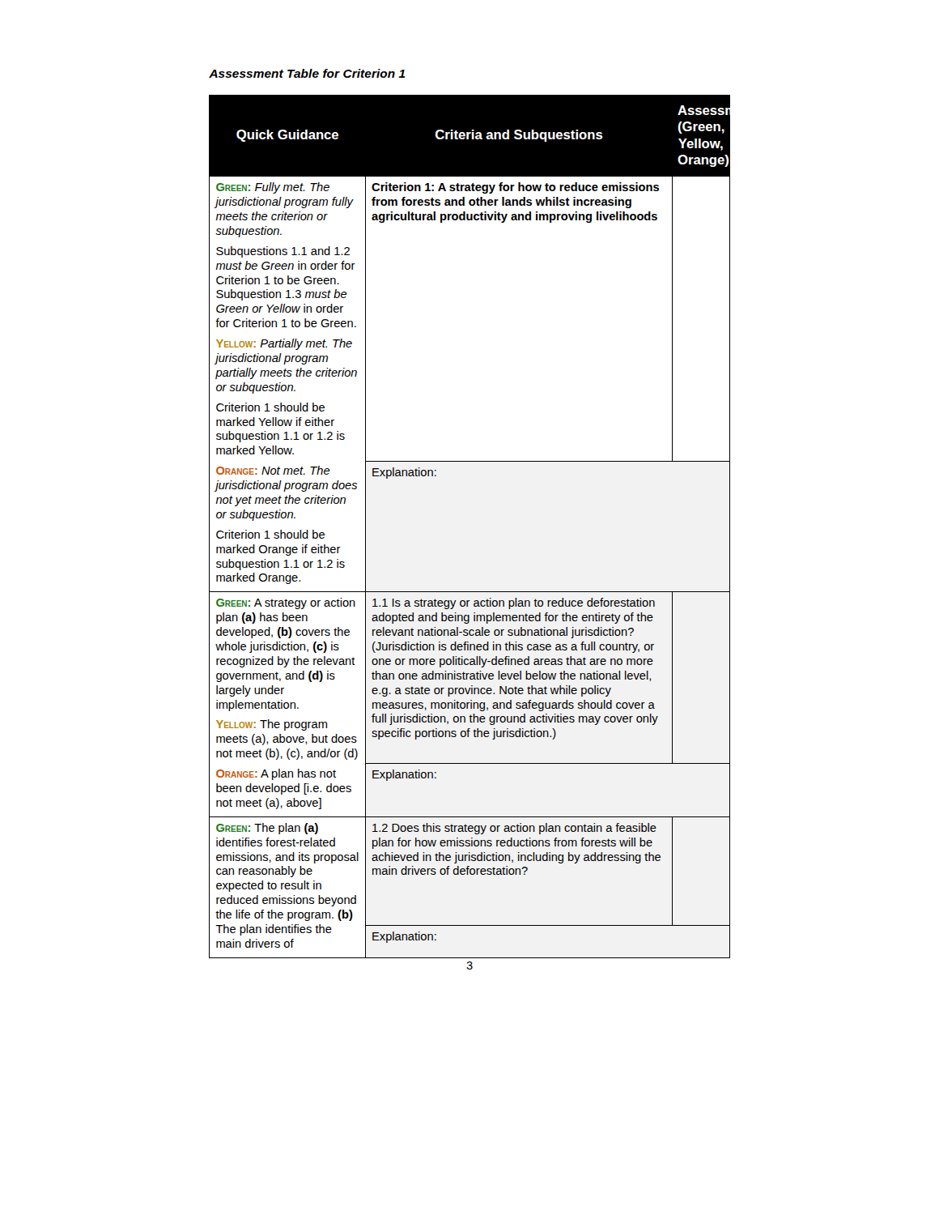Assessment Table for Criterion 1
| Quick Guidance | Criteria and Subquestions | Assessment (Green, Yellow, Orange) |
| --- | --- | --- |
| Green: Fully met. The jurisdictional program fully meets the criterion or subquestion. Subquestions 1.1 and 1.2 must be Green in order for Criterion 1 to be Green. Subquestion 1.3 must be Green or Yellow in order for Criterion 1 to be Green. Yellow: Partially met. The jurisdictional program partially meets the criterion or subquestion. Criterion 1 should be marked Yellow if either subquestion 1.1 or 1.2 is marked Yellow. Orange: Not met. The jurisdictional program does not yet meet the criterion or subquestion. Criterion 1 should be marked Orange if either subquestion 1.1 or 1.2 is marked Orange. | Criterion 1: A strategy for how to reduce emissions from forests and other lands whilst increasing agricultural productivity and improving livelihoods | |
| Explanation: |
| Green: A strategy or action plan (a) has been developed, (b) covers the whole jurisdiction, (c) is recognized by the relevant government, and (d) is largely under implementation. Yellow: The program meets (a), above, but does not meet (b), (c), and/or (d) Orange: A plan has not been developed [i.e. does not meet (a), above] | 1.1 Is a strategy or action plan to reduce deforestation adopted and being implemented for the entirety of the relevant national-scale or subnational jurisdiction? (Jurisdiction is defined in this case as a full country, or one or more politically-defined areas that are no more than one administrative level below the national level, e.g. a state or province. Note that while policy measures, monitoring, and safeguards should cover a full jurisdiction, on the ground activities may cover only specific portions of the jurisdiction.) | |
| Explanation: |
| Green: The plan (a) identifies forest-related emissions, and its proposal can reasonably be expected to result in reduced emissions beyond the life of the program. (b) The plan identifies the main drivers of | 1.2 Does this strategy or action plan contain a feasible plan for how emissions reductions from forests will be achieved in the jurisdiction, including by addressing the main drivers of deforestation? | |
| Explanation: |
3